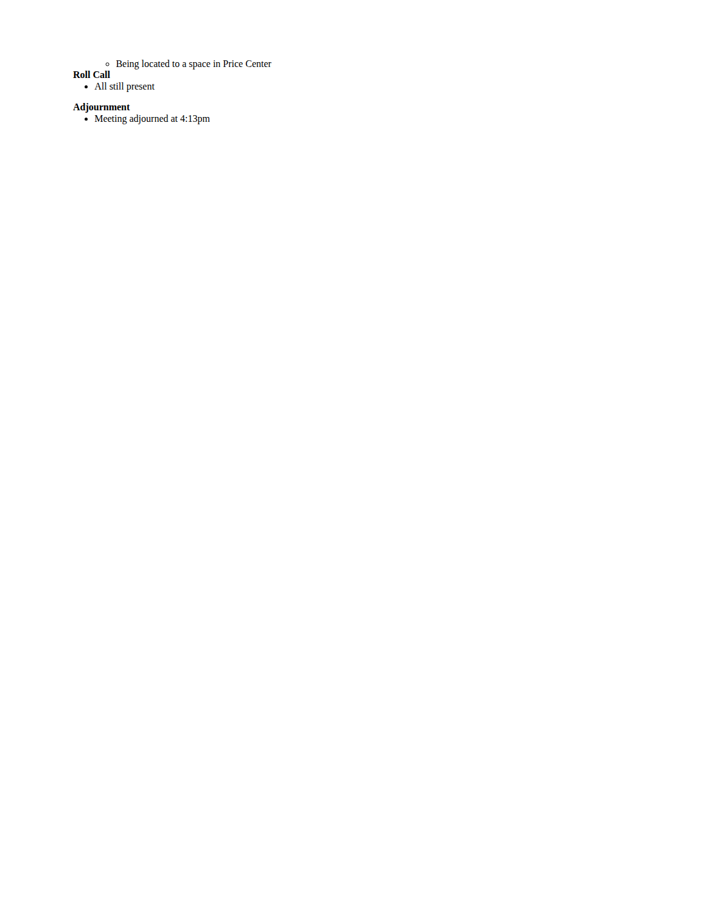Being located to a space in Price Center
Roll Call
All still present
Adjournment
Meeting adjourned at 4:13pm